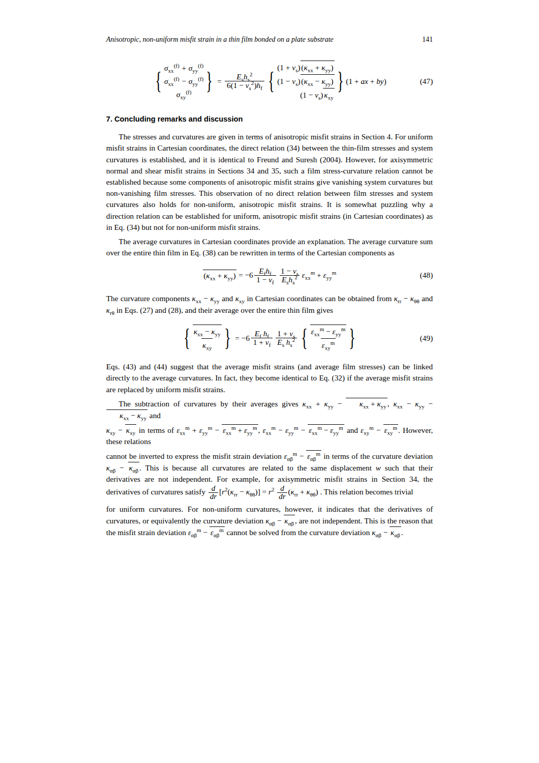Anisotropic, non-uniform misfit strain in a thin film bonded on a plate substrate 141
{ σxx(f) + σyy(f) σxx(f) − σyy(f) σxy(f) } = Eshs2 6(1 − νs2) hf { (1 + νs)(κxx + κyy) (1 − νs)(κxx − κyy) (1 − νs) κxy } (1 + ax + by)
(47)
7. Concluding remarks and discussion
The stresses and curvatures are given in terms of anisotropic misfit strains in Section 4. For uniform misfit strains in Cartesian coordinates, the direct relation (34) between the thin-film stresses and system curvatures is established, and it is identical to Freund and Suresh (2004). However, for axisymmetric normal and shear misfit strains in Sections 34 and 35, such a film stress-curvature relation cannot be established because some components of anisotropic misfit strains give vanishing system curvatures but non-vanishing film stresses. This observation of no direct relation between film stresses and system curvatures also holds for non-uniform, anisotropic misfit strains. It is somewhat puzzling why a direction relation can be established for uniform, anisotropic misfit strains (in Cartesian coordinates) as in Eq. (34) but not for non-uniform misfit strains.
The average curvatures in Cartesian coordinates provide an explanation. The average curvature sum over the entire thin film in Eq. (38) can be rewritten in terms of the Cartesian components as
(κxx + κyy) = −6 Efhf 1 − νf 1 − νs Eshs2 εxxm + εyym
(48)
The curvature components κxx − κyy and κxy in Cartesian coordinates can be obtained from κrr − κθθ and κrθ in Eqs. (27) and (28), and their average over the entire thin film gives
{ κxx − κyy κxy } = −6 Ef hf 1 + νf 1 + νs Es hs2 { εxxm − εyym εxym }
(49)
Eqs. (43) and (44) suggest that the average misfit strains (and average film stresses) can be linked directly to the average curvatures. In fact, they become identical to Eq. (32) if the average misfit strains are replaced by uniform misfit strains.
The subtraction of curvatures by their averages gives κxx + κyy − κxx + κyy, κxx − κyy − κxx − κyy and
κxy − κxy in terms of εxxm + εyym − εxxm + εyym, εxxm − εyym − εxxm − εyym and εxym − εxym. However, these relations
cannot be inverted to express the misfit strain deviation εαβm − εαβm in terms of the curvature deviation καβ − καβ. This is because all curvatures are related to the same displacement w such that their derivatives are not independent. For example, for axisymmetric misfit strains in Section 34, the derivatives of curvatures satisfy ddr[r2(κrr − κθθ)] = r2 ddr(κrr + κθθ) . This relation becomes trivial
for uniform curvatures. For non-uniform curvatures, however, it indicates that the derivatives of curvatures, or equivalently the curvature deviation καβ − καβ, are not independent. This is the reason that the misfit strain deviation εαβm − εαβm cannot be solved from the curvature deviation καβ − καβ.